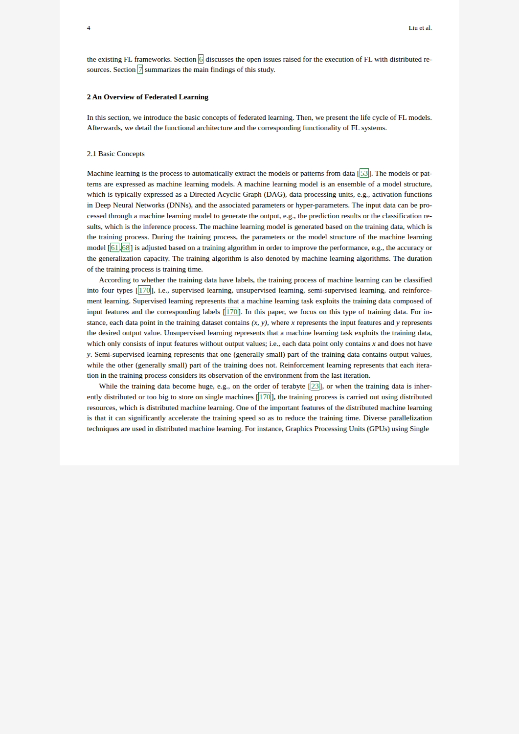4 Liu et al.
the existing FL frameworks. Section 6 discusses the open issues raised for the execution of FL with distributed resources. Section 7 summarizes the main findings of this study.
2 An Overview of Federated Learning
In this section, we introduce the basic concepts of federated learning. Then, we present the life cycle of FL models. Afterwards, we detail the functional architecture and the corresponding functionality of FL systems.
2.1 Basic Concepts
Machine learning is the process to automatically extract the models or patterns from data [53]. The models or patterns are expressed as machine learning models. A machine learning model is an ensemble of a model structure, which is typically expressed as a Directed Acyclic Graph (DAG), data processing units, e.g., activation functions in Deep Neural Networks (DNNs), and the associated parameters or hyper-parameters. The input data can be processed through a machine learning model to generate the output, e.g., the prediction results or the classification results, which is the inference process. The machine learning model is generated based on the training data, which is the training process. During the training process, the parameters or the model structure of the machine learning model [61,68] is adjusted based on a training algorithm in order to improve the performance, e.g., the accuracy or the generalization capacity. The training algorithm is also denoted by machine learning algorithms. The duration of the training process is training time.
According to whether the training data have labels, the training process of machine learning can be classified into four types [170], i.e., supervised learning, unsupervised learning, semi-supervised learning, and reinforcement learning. Supervised learning represents that a machine learning task exploits the training data composed of input features and the corresponding labels [170]. In this paper, we focus on this type of training data. For instance, each data point in the training dataset contains (x, y), where x represents the input features and y represents the desired output value. Unsupervised learning represents that a machine learning task exploits the training data, which only consists of input features without output values; i.e., each data point only contains x and does not have y. Semi-supervised learning represents that one (generally small) part of the training data contains output values, while the other (generally small) part of the training does not. Reinforcement learning represents that each iteration in the training process considers its observation of the environment from the last iteration.
While the training data become huge, e.g., on the order of terabyte [23], or when the training data is inherently distributed or too big to store on single machines [170], the training process is carried out using distributed resources, which is distributed machine learning. One of the important features of the distributed machine learning is that it can significantly accelerate the training speed so as to reduce the training time. Diverse parallelization techniques are used in distributed machine learning. For instance, Graphics Processing Units (GPUs) using Single